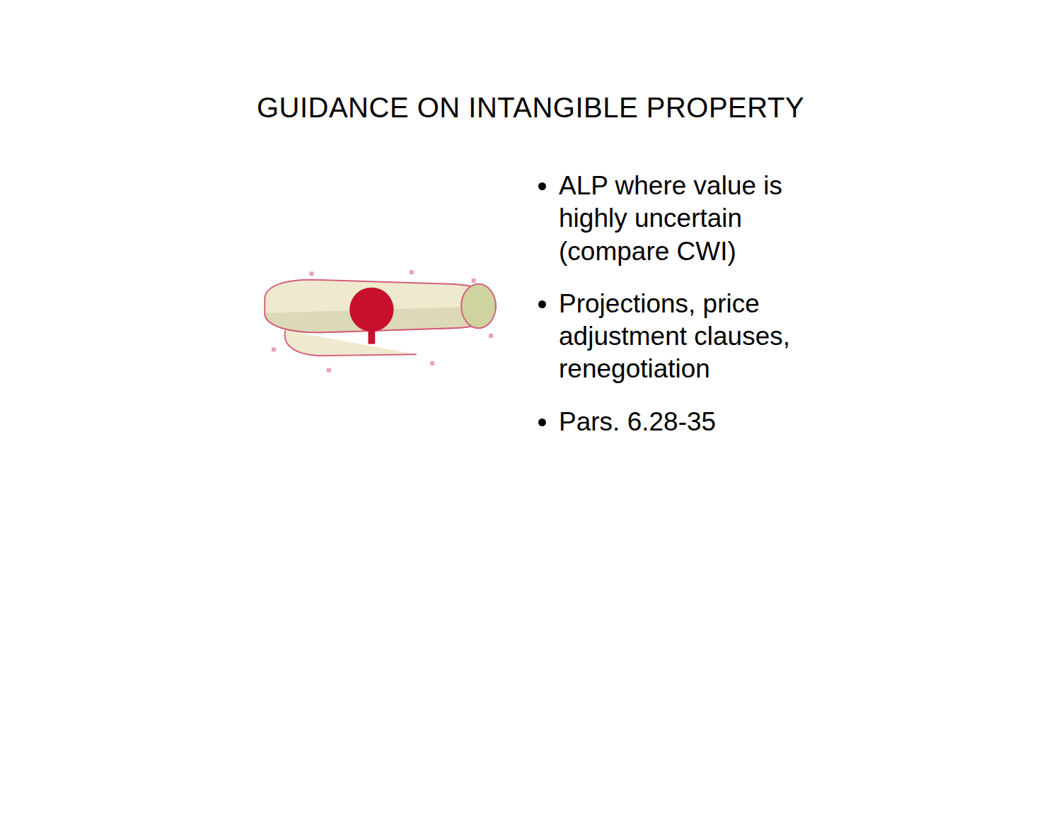GUIDANCE ON INTANGIBLE PROPERTY
ALP where value is highly uncertain (compare CWI)
Projections, price adjustment clauses, renegotiation
Pars. 6.28-35